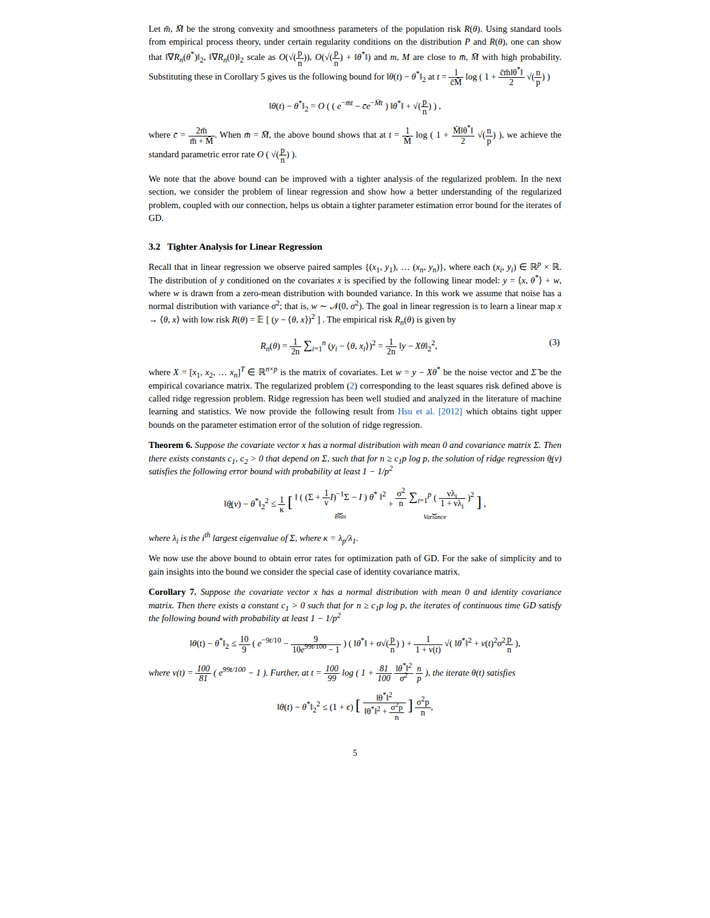Let m̄, M̄ be the strong convexity and smoothness parameters of the population risk R(θ). Using standard tools from empirical process theory, under certain regularity conditions on the distribution P and R(θ), one can show that ‖∇Rn(θ*)‖2, ‖∇Rn(0)‖2 scale as O(√(pn)), O(√(pn) + ‖θ*‖) and m, M are close to m̄, M̄ with high probability. Substituting these in Corollary 5 gives us the following bound for ‖θ(t) − θ*‖2 at t = 1 c̄M̄ log ( 1 + c̄m̄‖θ*‖2 √(np) )
‖θ(t) − θ*‖2 = O ( ( e−m̄t − c̄e−M̄t ) ‖θ*‖ + √(pn) ) ,
where c̄ = 2m̄m̄ + M̄. When m̄ = M̄, the above bound shows that at t = 1 M̄ log ( 1 + M̄‖θ*‖2 √(np) ), we achieve the standard parametric error rate O ( √(pn) ).
We note that the above bound can be improved with a tighter analysis of the regularized problem. In the next section, we consider the problem of linear regression and show how a better understanding of the regularized problem, coupled with our connection, helps us obtain a tighter parameter estimation error bound for the iterates of GD.
3.2 Tighter Analysis for Linear Regression
Recall that in linear regression we observe paired samples {(x1, y1), … (xn, yn)}, where each (xi, yi) ∈ ℝp × ℝ. The distribution of y conditioned on the covariates x is specified by the following linear model: y = ⟨x, θ*⟩ + w, where w is drawn from a zero-mean distribution with bounded variance. In this work we assume that noise has a normal distribution with variance σ2; that is, w ∼ 𝒩(0, σ2). The goal in linear regression is to learn a linear map x → ⟨θ, x⟩ with low risk R(θ) = 𝔼 [ (y − ⟨θ, x⟩)2 ] . The empirical risk Rn(θ) is given by
(3) Rn(θ) = 12n ∑i=1n (yi − ⟨θ, xi⟩)2 = 12n ‖y − Xθ‖22,
where X = [x1, x2, … xn]T ∈ ℝn×p is the matrix of covariates. Let w = y − Xθ* be the noise vector and Σ̂ be the empirical covariance matrix. The regularized problem (2) corresponding to the least squares risk defined above is called ridge regression problem. Ridge regression has been well studied and analyzed in the literature of machine learning and statistics. We now provide the following result from Hsu et al. [2012] which obtains tight upper bounds on the parameter estimation error of the solution of ridge regression.
Theorem 6. Suppose the covariate vector x has a normal distribution with mean 0 and covariance matrix Σ. Then there exists constants c1, c2 > 0 that depend on Σ, such that for n ≥ c1p log p, the solution of ridge regression θ̲(ν) satisfies the following error bound with probability at least 1 − 1/p2
‖θ̲(ν) − θ*‖22 ≤ 1 κ [ ‖ ( (Σ + 1 ν I)−1Σ − I ) θ* ‖2 ⏟ Bias + σ2 n ∑i=1p ( νλi 1 + νλi )2 ⏟ Variance ] ,
where λi is the ith largest eigenvalue of Σ, where κ = λp/λ1.
We now use the above bound to obtain error rates for optimization path of GD. For the sake of simplicity and to gain insights into the bound we consider the special case of identity covariance matrix.
Corollary 7. Suppose the covariate vector x has a normal distribution with mean 0 and identity covariance matrix. Then there exists a constant c1 > 0 such that for n ≥ c1p log p, the iterates of continuous time GD satisfy the following bound with probability at least 1 − 1/p2
‖θ(t) − θ*‖2 ≤ 109 ( e−9t/10 − 910e99t/100 − 1 ) ( ‖θ*‖ + σ√(pn) ) + 11 + ν(t) √( ‖θ*‖2 + ν(t)2σ2pn ),
where ν(t) = 10081 ( e99t/100 − 1 ). Further, at t = 10099 log ( 1 + 81100 ‖θ*‖2 σ2 np ), the iterate θ(t) satisfies
‖θ(t) − θ*‖22 ≤ (1 + ϵ) [ ‖θ*‖2‖θ*‖2 + σ2p n ] σ2p n,
5